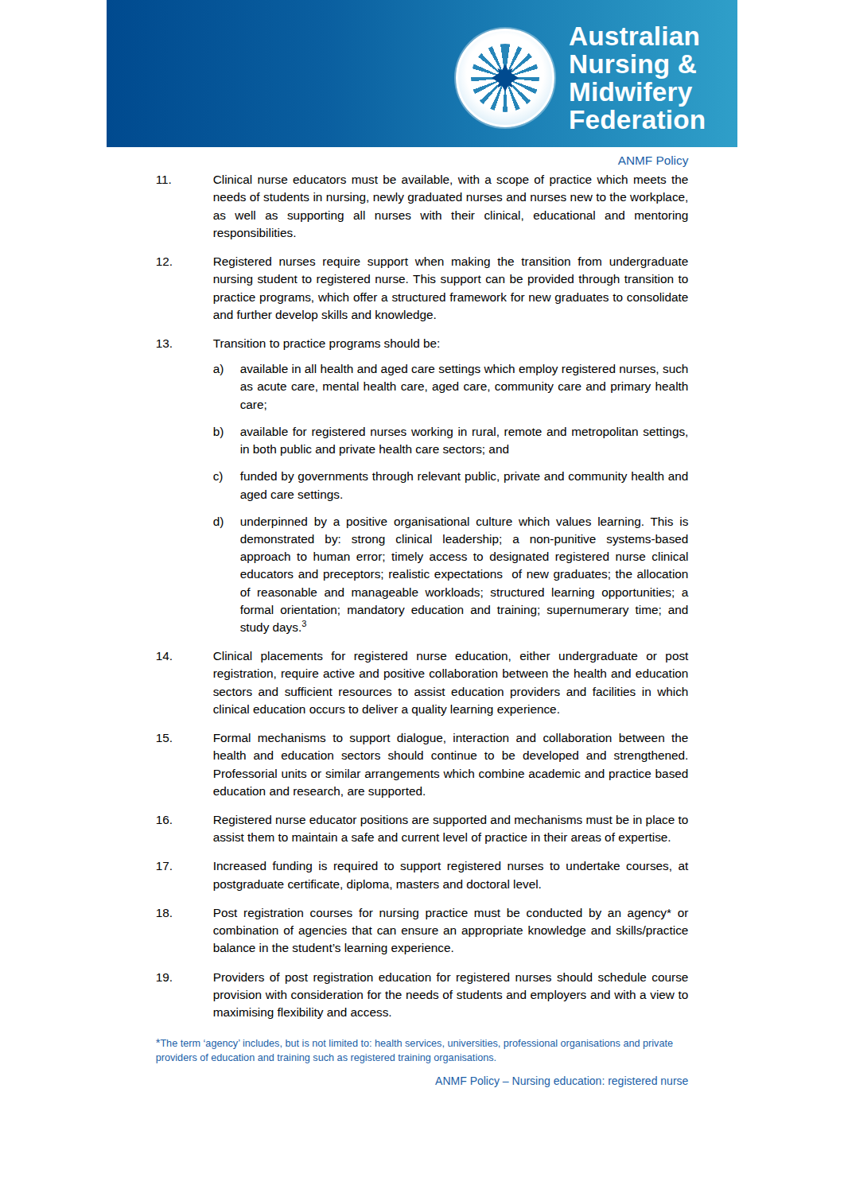Australian Nursing & Midwifery Federation
ANMF Policy
11. Clinical nurse educators must be available, with a scope of practice which meets the needs of students in nursing, newly graduated nurses and nurses new to the workplace, as well as supporting all nurses with their clinical, educational and mentoring responsibilities.
12. Registered nurses require support when making the transition from undergraduate nursing student to registered nurse. This support can be provided through transition to practice programs, which offer a structured framework for new graduates to consolidate and further develop skills and knowledge.
13. Transition to practice programs should be:
a) available in all health and aged care settings which employ registered nurses, such as acute care, mental health care, aged care, community care and primary health care;
b) available for registered nurses working in rural, remote and metropolitan settings, in both public and private health care sectors; and
c) funded by governments through relevant public, private and community health and aged care settings.
d) underpinned by a positive organisational culture which values learning. This is demonstrated by: strong clinical leadership; a non-punitive systems-based approach to human error; timely access to designated registered nurse clinical educators and preceptors; realistic expectations of new graduates; the allocation of reasonable and manageable workloads; structured learning opportunities; a formal orientation; mandatory education and training; supernumerary time; and study days.3
14. Clinical placements for registered nurse education, either undergraduate or post registration, require active and positive collaboration between the health and education sectors and sufficient resources to assist education providers and facilities in which clinical education occurs to deliver a quality learning experience.
15. Formal mechanisms to support dialogue, interaction and collaboration between the health and education sectors should continue to be developed and strengthened. Professorial units or similar arrangements which combine academic and practice based education and research, are supported.
16. Registered nurse educator positions are supported and mechanisms must be in place to assist them to maintain a safe and current level of practice in their areas of expertise.
17. Increased funding is required to support registered nurses to undertake courses, at postgraduate certificate, diploma, masters and doctoral level.
18. Post registration courses for nursing practice must be conducted by an agency* or combination of agencies that can ensure an appropriate knowledge and skills/practice balance in the student’s learning experience.
19. Providers of post registration education for registered nurses should schedule course provision with consideration for the needs of students and employers and with a view to maximising flexibility and access.
*The term ‘agency’ includes, but is not limited to: health services, universities, professional organisations and private providers of education and training such as registered training organisations.
ANMF Policy – Nursing education: registered nurse